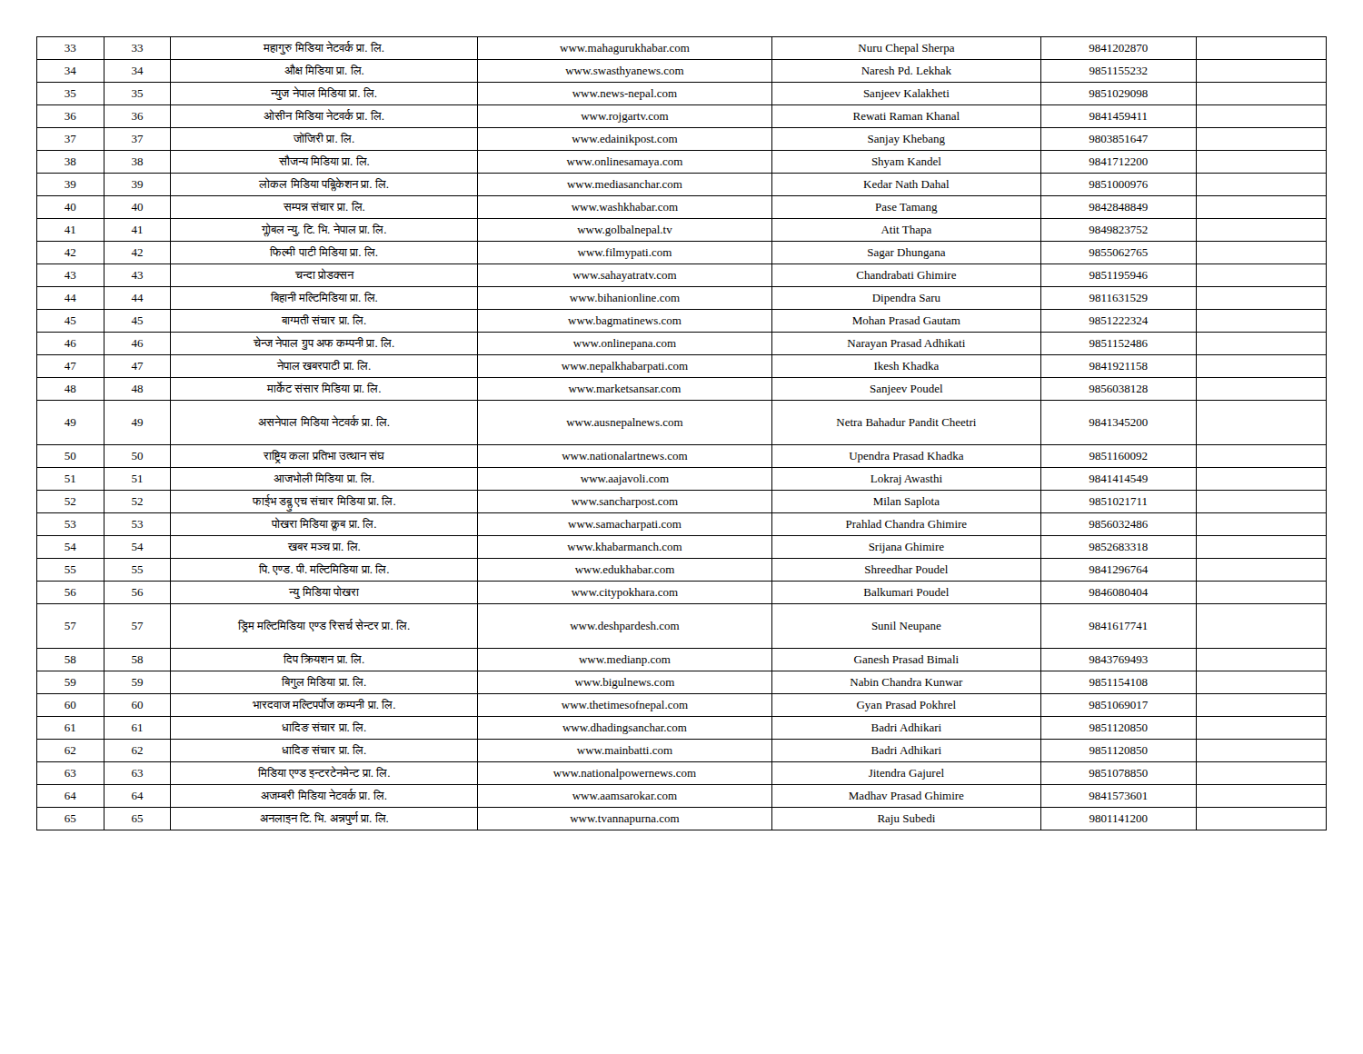| 33 | 33 | महागुरु मिडिया नेटवर्क प्रा. लि. | www.mahagurukhabar.com | Nuru Chepal Sherpa | 9841202870 | |
| 34 | 34 | औक्ष मिडिया प्रा. लि. | www.swasthyanews.com | Naresh Pd. Lekhak | 9851155232 | |
| 35 | 35 | न्युज नेपाल मिडिया प्रा. लि. | www.news-nepal.com | Sanjeev Kalakheti | 9851029098 | |
| 36 | 36 | ओसीन मिडिया नेटवर्क प्रा. लि. | www.rojgartv.com | Rewati Raman Khanal | 9841459411 | |
| 37 | 37 | जोंजिरी प्रा. लि. | www.edainikpost.com | Sanjay Khebang | 9803851647 | |
| 38 | 38 | सौजन्य मिडिया प्रा. लि. | www.onlinesamaya.com | Shyam Kandel | 9841712200 | |
| 39 | 39 | लोकल मिडिया पब्लिकेशन प्रा. लि. | www.mediasanchar.com | Kedar Nath Dahal | 9851000976 | |
| 40 | 40 | सम्पन्न संचार प्रा. लि. | www.washkhabar.com | Pase Tamang | 9842848849 | |
| 41 | 41 | ग्लोबल न्यु. टि. भि. नेपाल प्रा. लि. | www.golbalnepal.tv | Atit Thapa | 9849823752 | |
| 42 | 42 | फिल्मी पाटी मिडिया प्रा. लि. | www.filmypati.com | Sagar Dhungana | 9855062765 | |
| 43 | 43 | चन्दा प्रोडक्सन | www.sahayatratv.com | Chandrabati Ghimire | 9851195946 | |
| 44 | 44 | बिहानी मल्टिमिडिया प्रा. लि. | www.bihanionline.com | Dipendra Saru | 9811631529 | |
| 45 | 45 | बाग्मती संचार प्रा. लि. | www.bagmatinews.com | Mohan Prasad Gautam | 9851222324 | |
| 46 | 46 | चेन्ज नेपाल ग्रुप अफ कम्पनी प्रा. लि. | www.onlinepana.com | Narayan Prasad Adhikati | 9851152486 | |
| 47 | 47 | नेपाल खबरपाटी प्रा. लि. | www.nepalkhabarpati.com | Ikesh Khadka | 9841921158 | |
| 48 | 48 | मार्केट संसार मिडिया प्रा. लि. | www.marketsansar.com | Sanjeev Poudel | 9856038128 | |
| 49 | 49 | असनेपाल मिडिया नेटवर्क प्रा. लि. | www.ausnepalnews.com | Netra Bahadur Pandit Cheetri | 9841345200 | |
| 50 | 50 | राष्ट्रिय कला प्रतिभा उत्थान संघ | www.nationalartnews.com | Upendra Prasad Khadka | 9851160092 | |
| 51 | 51 | आजभोली मिडिया प्रा. लि. | www.aajavoli.com | Lokraj Awasthi | 9841414549 | |
| 52 | 52 | फाईभ डब्लु एच संचार मिडिया प्रा. लि. | www.sancharpost.com | Milan Saplota | 9851021711 | |
| 53 | 53 | पोखरा मिडिया क्लब प्रा. लि. | www.samacharpati.com | Prahlad Chandra Ghimire | 9856032486 | |
| 54 | 54 | खबर मञ्च प्रा. लि. | www.khabarmanch.com | Srijana Ghimire | 9852683318 | |
| 55 | 55 | पि. एण्ड. पी. मल्टिमिडिया प्रा. लि. | www.edukhabar.com | Shreedhar Poudel | 9841296764 | |
| 56 | 56 | न्यु मिडिया पोखरा | www.citypokhara.com | Balkumari Poudel | 9846080404 | |
| 57 | 57 | ड्रिम मल्टिमिडिया एण्ड रिसर्च सेन्टर प्रा. लि. | www.deshpardesh.com | Sunil Neupane | 9841617741 | |
| 58 | 58 | दिप क्रियशन प्रा. लि. | www.medianp.com | Ganesh Prasad Bimali | 9843769493 | |
| 59 | 59 | बिगुल मिडिया प्रा. लि. | www.bigulnews.com | Nabin Chandra Kunwar | 9851154108 | |
| 60 | 60 | भारदवाज मल्टिपर्पोज कम्पनी प्रा. लि. | www.thetimesofnepal.com | Gyan Prasad Pokhrel | 9851069017 | |
| 61 | 61 | धादिङ संचार प्रा. लि. | www.dhadingsanchar.com | Badri Adhikari | 9851120850 | |
| 62 | 62 | धादिङ संचार प्रा. लि. | www.mainbatti.com | Badri Adhikari | 9851120850 | |
| 63 | 63 | मिडिया एण्ड इन्टरटेनमेन्ट प्रा. लि. | www.nationalpowernews.com | Jitendra Gajurel | 9851078850 | |
| 64 | 64 | अजम्बरी मिडिया नेटवर्क प्रा. लि. | www.aamsarokar.com | Madhav Prasad Ghimire | 9841573601 | |
| 65 | 65 | अनलाइन टि. भि. अन्नपुर्ण प्रा. लि. | www.tvannapurna.com | Raju Subedi | 9801141200 | |